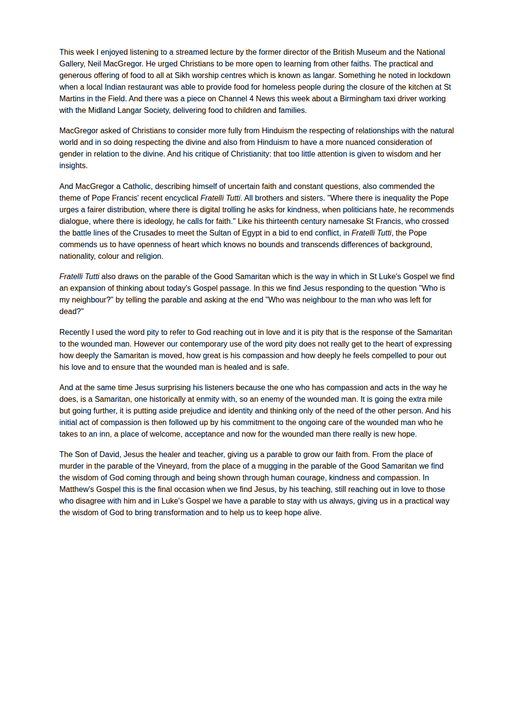This week I enjoyed listening to a streamed lecture by the former director of the British Museum and the National Gallery, Neil MacGregor. He urged Christians to be more open to learning from other faiths. The practical and generous offering of food to all at Sikh worship centres which is known as langar. Something he noted in lockdown when a local Indian restaurant was able to provide food for homeless people during the closure of the kitchen at St Martins in the Field. And there was a piece on Channel 4 News this week about a Birmingham taxi driver working with the Midland Langar Society, delivering food to children and families.
MacGregor asked of Christians to consider more fully from Hinduism the respecting of relationships with the natural world and in so doing respecting the divine and also from Hinduism to have a more nuanced consideration of gender in relation to the divine. And his critique of Christianity: that too little attention is given to wisdom and her insights.
And MacGregor a Catholic, describing himself of uncertain faith and constant questions, also commended the theme of Pope Francis' recent encyclical Fratelli Tutti. All brothers and sisters. "Where there is inequality the Pope urges a fairer distribution, where there is digital trolling he asks for kindness, when politicians hate, he recommends dialogue, where there is ideology, he calls for faith." Like his thirteenth century namesake St Francis, who crossed the battle lines of the Crusades to meet the Sultan of Egypt in a bid to end conflict, in Fratelli Tutti, the Pope commends us to have openness of heart which knows no bounds and transcends differences of background, nationality, colour and religion.
Fratelli Tutti also draws on the parable of the Good Samaritan which is the way in which in St Luke's Gospel we find an expansion of thinking about today's Gospel passage. In this we find Jesus responding to the question "Who is my neighbour?" by telling the parable and asking at the end "Who was neighbour to the man who was left for dead?"
Recently I used the word pity to refer to God reaching out in love and it is pity that is the response of the Samaritan to the wounded man. However our contemporary use of the word pity does not really get to the heart of expressing how deeply the Samaritan is moved, how great is his compassion and how deeply he feels compelled to pour out his love and to ensure that the wounded man is healed and is safe.
And at the same time Jesus surprising his listeners because the one who has compassion and acts in the way he does, is a Samaritan, one historically at enmity with, so an enemy of the wounded man. It is going the extra mile but going further, it is putting aside prejudice and identity and thinking only of the need of the other person. And his initial act of compassion is then followed up by his commitment to the ongoing care of the wounded man who he takes to an inn, a place of welcome, acceptance and now for the wounded man there really is new hope.
The Son of David, Jesus the healer and teacher, giving us a parable to grow our faith from. From the place of murder in the parable of the Vineyard, from the place of a mugging in the parable of the Good Samaritan we find the wisdom of God coming through and being shown through human courage, kindness and compassion. In Matthew's Gospel this is the final occasion when we find Jesus, by his teaching, still reaching out in love to those who disagree with him and in Luke's Gospel we have a parable to stay with us always, giving us in a practical way the wisdom of God to bring transformation and to help us to keep hope alive.